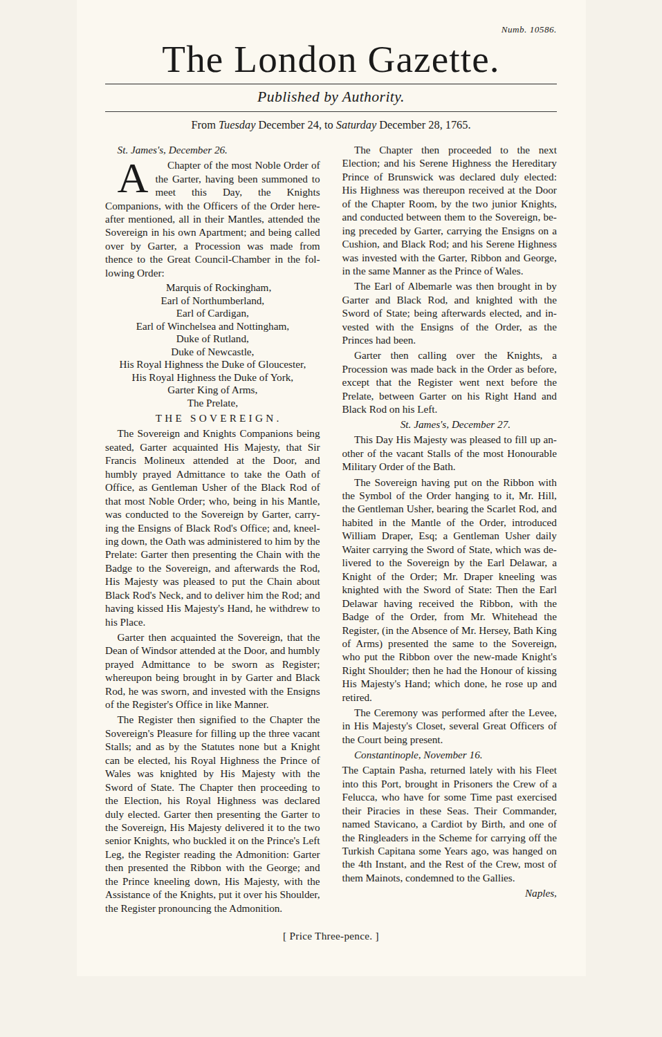Numb. 10586.
The London Gazette.
Published by Authority.
From Tuesday December 24, to Saturday December 28, 1765.
St. James's, December 26.
AChapter of the most Noble Order of the Garter, having been summoned to meet this Day, the Knights Companions, with the Officers of the Order hereafter mentioned, all in their Mantles, attended the Sovereign in his own Apartment; and being called over by Garter, a Procession was made from thence to the Great Council-Chamber in the following Order:
Marquis of Rockingham,
Earl of Northumberland,
Earl of Cardigan,
Earl of Winchelsea and Nottingham,
Duke of Rutland,
Duke of Newcastle,
His Royal Highness the Duke of Gloucester,
His Royal Highness the Duke of York,
Garter King of Arms,
The Prelate,
THE SOVEREIGN.
The Sovereign and Knights Companions being seated, Garter acquainted His Majesty, that Sir Francis Molineux attended at the Door, and humbly prayed Admittance to take the Oath of Office, as Gentleman Usher of the Black Rod of that most Noble Order; who, being in his Mantle, was conducted to the Sovereign by Garter, carrying the Ensigns of Black Rod's Office; and, kneeling down, the Oath was administered to him by the Prelate: Garter then presenting the Chain with the Badge to the Sovereign, and afterwards the Rod, His Majesty was pleased to put the Chain about Black Rod's Neck, and to deliver him the Rod; and having kissed His Majesty's Hand, he withdrew to his Place.
Garter then acquainted the Sovereign, that the Dean of Windsor attended at the Door, and humbly prayed Admittance to be sworn as Register; whereupon being brought in by Garter and Black Rod, he was sworn, and invested with the Ensigns of the Register's Office in like Manner.
The Register then signified to the Chapter the Sovereign's Pleasure for filling up the three vacant Stalls; and as by the Statutes none but a Knight can be elected, his Royal Highness the Prince of Wales was knighted by His Majesty with the Sword of State. The Chapter then proceeding to the Election, his Royal Highness was declared duly elected. Garter then presenting the Garter to the Sovereign, His Majesty delivered it to the two senior Knights, who buckled it on the Prince's Left Leg, the Register reading the Admonition: Garter then presented the Ribbon with the George; and the Prince kneeling down, His Majesty, with the Assistance of the Knights, put it over his Shoulder, the Register pronouncing the Admonition.
The Chapter then proceeded to the next Election; and his Serene Highness the Hereditary Prince of Brunswick was declared duly elected: His Highness was thereupon received at the Door of the Chapter Room, by the two junior Knights, and conducted between them to the Sovereign, being preceded by Garter, carrying the Ensigns on a Cushion, and Black Rod; and his Serene Highness was invested with the Garter, Ribbon and George, in the same Manner as the Prince of Wales.
The Earl of Albemarle was then brought in by Garter and Black Rod, and knighted with the Sword of State; being afterwards elected, and invested with the Ensigns of the Order, as the Princes had been.
Garter then calling over the Knights, a Procession was made back in the Order as before, except that the Register went next before the Prelate, between Garter on his Right Hand and Black Rod on his Left.
St. James's, December 27.
This Day His Majesty was pleased to fill up another of the vacant Stalls of the most Honourable Military Order of the Bath.
The Sovereign having put on the Ribbon with the Symbol of the Order hanging to it, Mr. Hill, the Gentleman Usher, bearing the Scarlet Rod, and habited in the Mantle of the Order, introduced William Draper, Esq; a Gentleman Usher daily Waiter carrying the Sword of State, which was delivered to the Sovereign by the Earl Delawar, a Knight of the Order; Mr. Draper kneeling was knighted with the Sword of State: Then the Earl Delawar having received the Ribbon, with the Badge of the Order, from Mr. Whitehead the Register, (in the Absence of Mr. Hersey, Bath King of Arms) presented the same to the Sovereign, who put the Ribbon over the new-made Knight's Right Shoulder; then he had the Honour of kissing His Majesty's Hand; which done, he rose up and retired.
The Ceremony was performed after the Levee, in His Majesty's Closet, several Great Officers of the Court being present.
Constantinople, November 16.
The Captain Pasha, returned lately with his Fleet into this Port, brought in Prisoners the Crew of a Felucca, who have for some Time past exercised their Piracies in these Seas. Their Commander, named Stavicano, a Cardiot by Birth, and one of the Ringleaders in the Scheme for carrying off the Turkish Capitana some Years ago, was hanged on the 4th Instant, and the Rest of the Crew, most of them Mainots, condemned to the Gallies.
Naples,
[ Price Three-pence. ]